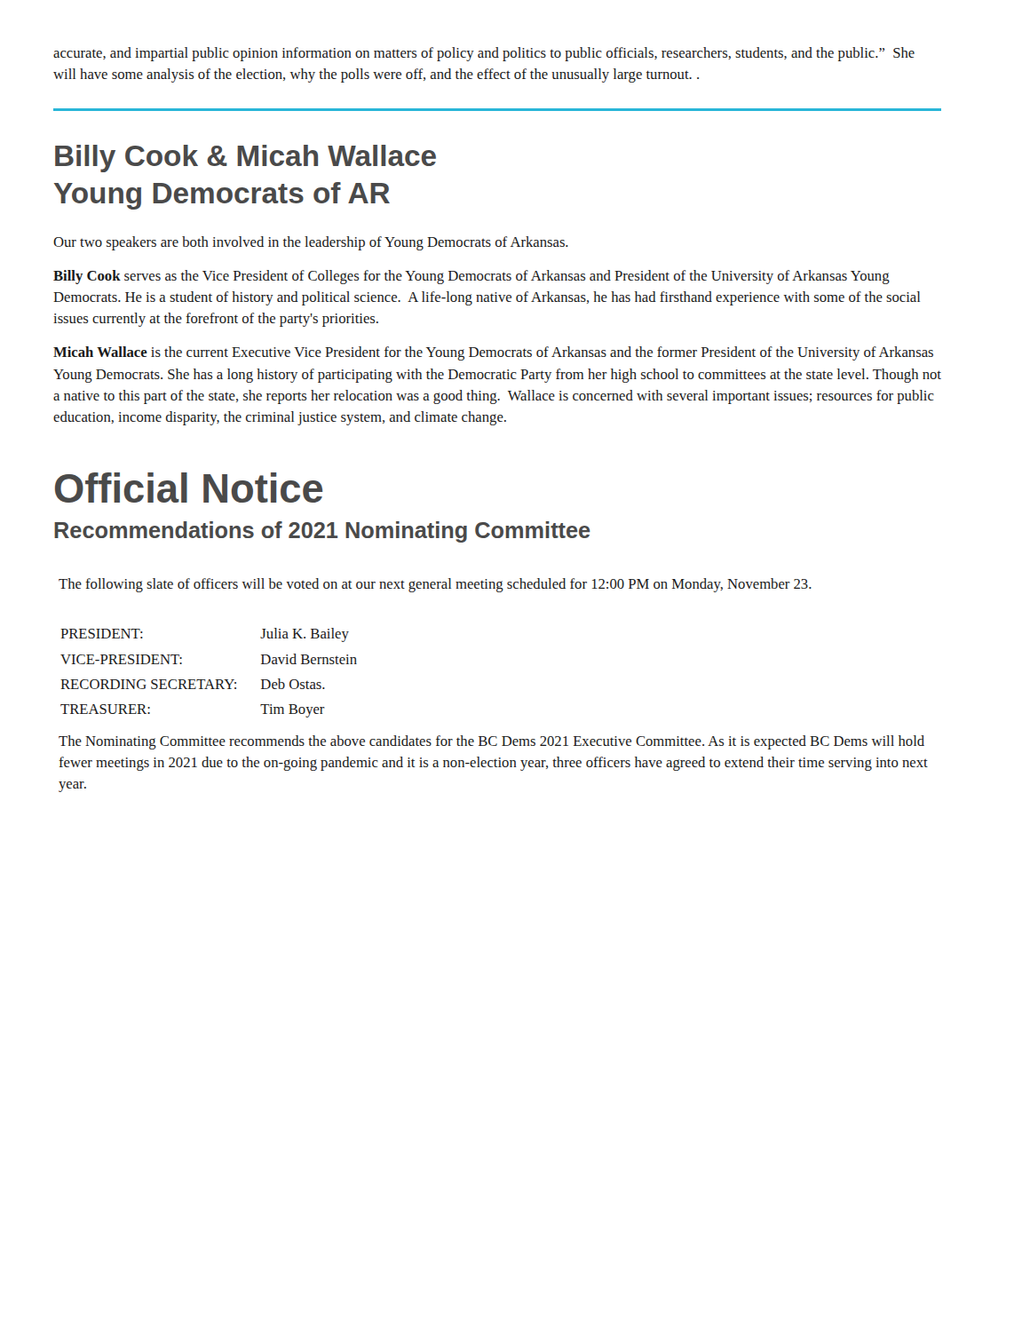accurate, and impartial public opinion information on matters of policy and politics to public officials, researchers, students, and the public.” She will have some analysis of the election, why the polls were off, and the effect of the unusually large turnout. .
Billy Cook & Micah WallaceYoung Democrats of AR
Our two speakers are both involved in the leadership of Young Democrats of Arkansas.
Billy Cook serves as the Vice President of Colleges for the Young Democrats of Arkansas and President of the University of Arkansas Young Democrats. He is a student of history and political science. A life-long native of Arkansas, he has had firsthand experience with some of the social issues currently at the forefront of the party's priorities.
Micah Wallace is the current Executive Vice President for the Young Democrats of Arkansas and the former President of the University of Arkansas Young Democrats. She has a long history of participating with the Democratic Party from her high school to committees at the state level. Though not a native to this part of the state, she reports her relocation was a good thing. Wallace is concerned with several important issues; resources for public education, income disparity, the criminal justice system, and climate change.
Official Notice
Recommendations of 2021 Nominating Committee
The following slate of officers will be voted on at our next general meeting scheduled for 12:00 PM on Monday, November 23.
| PRESIDENT: | Julia K. Bailey |
| VICE-PRESIDENT: | David Bernstein |
| RECORDING SECRETARY: | Deb Ostas. |
| TREASURER: | Tim Boyer |
The Nominating Committee recommends the above candidates for the BC Dems 2021 Executive Committee. As it is expected BC Dems will hold fewer meetings in 2021 due to the on-going pandemic and it is a non-election year, three officers have agreed to extend their time serving into next year.